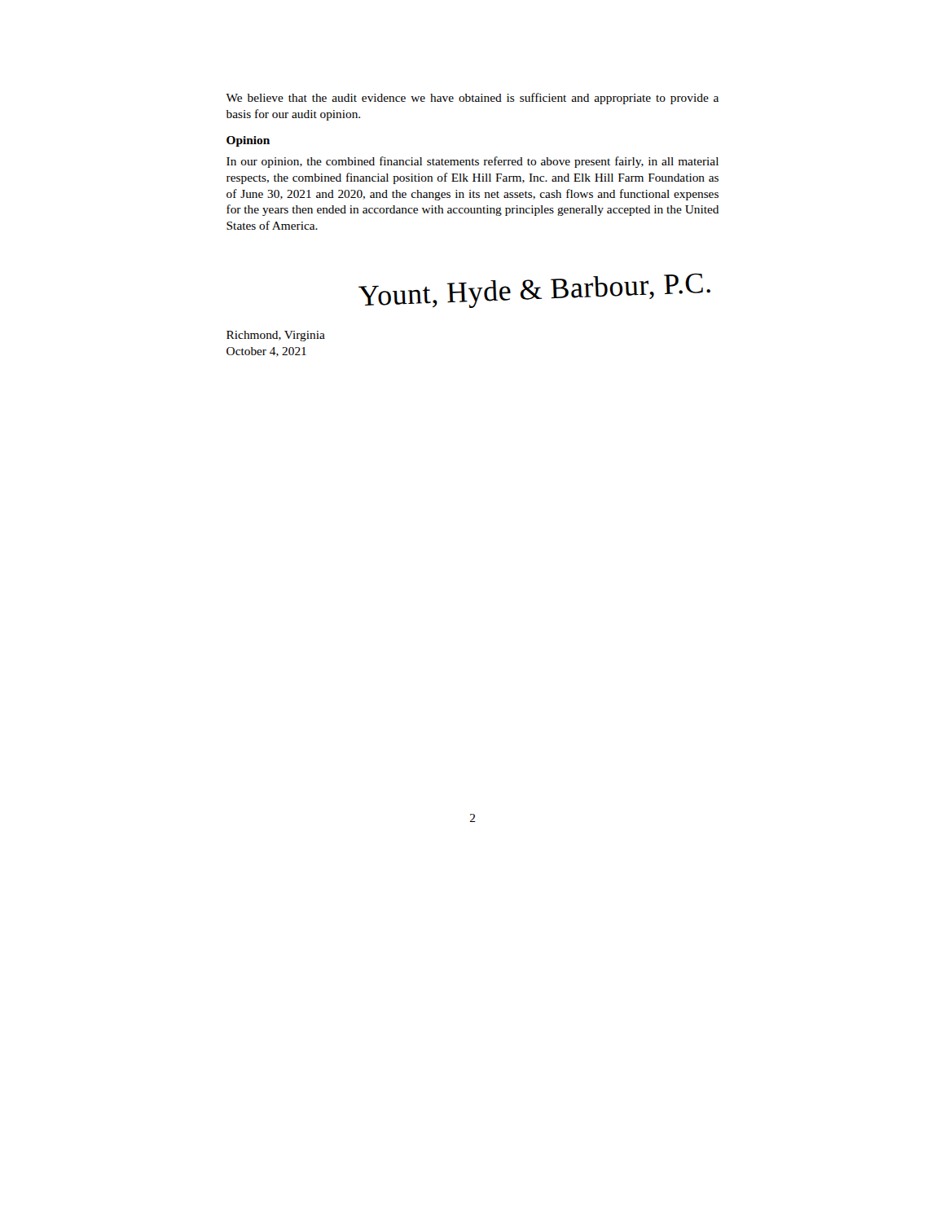We believe that the audit evidence we have obtained is sufficient and appropriate to provide a basis for our audit opinion.
Opinion
In our opinion, the combined financial statements referred to above present fairly, in all material respects, the combined financial position of Elk Hill Farm, Inc. and Elk Hill Farm Foundation as of June 30, 2021 and 2020, and the changes in its net assets, cash flows and functional expenses for the years then ended in accordance with accounting principles generally accepted in the United States of America.
Yount, Hyde & Barbour, P.C.
Richmond, Virginia
October 4, 2021
2